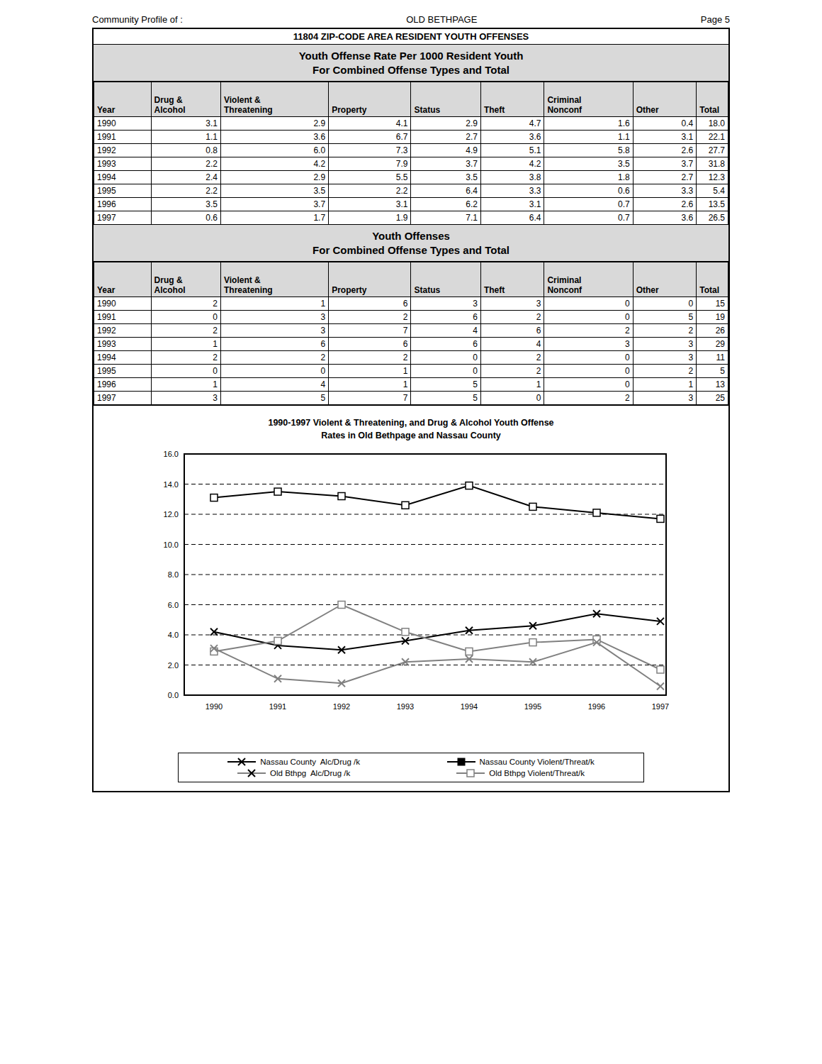Community Profile of :
OLD BETHPAGE
Page 5
11804 ZIP-CODE AREA RESIDENT YOUTH OFFENSES
Youth Offense Rate Per 1000 Resident Youth
For Combined Offense Types and Total
| Year | Drug & Alcohol | Violent & Threatening | Property | Status | Theft | Criminal Nonconf | Other | Total |
| --- | --- | --- | --- | --- | --- | --- | --- | --- |
| 1990 | 3.1 | 2.9 | 4.1 | 2.9 | 4.7 | 1.6 | 0.4 | 18.0 |
| 1991 | 1.1 | 3.6 | 6.7 | 2.7 | 3.6 | 1.1 | 3.1 | 22.1 |
| 1992 | 0.8 | 6.0 | 7.3 | 4.9 | 5.1 | 5.8 | 2.6 | 27.7 |
| 1993 | 2.2 | 4.2 | 7.9 | 3.7 | 4.2 | 3.5 | 3.7 | 31.8 |
| 1994 | 2.4 | 2.9 | 5.5 | 3.5 | 3.8 | 1.8 | 2.7 | 12.3 |
| 1995 | 2.2 | 3.5 | 2.2 | 6.4 | 3.3 | 0.6 | 3.3 | 5.4 |
| 1996 | 3.5 | 3.7 | 3.1 | 6.2 | 3.1 | 0.7 | 2.6 | 13.5 |
| 1997 | 0.6 | 1.7 | 1.9 | 7.1 | 6.4 | 0.7 | 3.6 | 26.5 |
Youth Offenses
For Combined Offense Types and Total
| Year | Drug & Alcohol | Violent & Threatening | Property | Status | Theft | Criminal Nonconf | Other | Total |
| --- | --- | --- | --- | --- | --- | --- | --- | --- |
| 1990 | 2 | 1 | 6 | 3 | 3 | 0 | 0 | 15 |
| 1991 | 0 | 3 | 2 | 6 | 2 | 0 | 5 | 19 |
| 1992 | 2 | 3 | 7 | 4 | 6 | 2 | 2 | 26 |
| 1993 | 1 | 6 | 6 | 6 | 4 | 3 | 3 | 29 |
| 1994 | 2 | 2 | 2 | 0 | 2 | 0 | 3 | 11 |
| 1995 | 0 | 0 | 1 | 0 | 2 | 0 | 2 | 5 |
| 1996 | 1 | 4 | 1 | 5 | 1 | 0 | 1 | 13 |
| 1997 | 3 | 5 | 7 | 5 | 0 | 2 | 3 | 25 |
1990-1997 Violent & Threatening, and Drug & Alcohol Youth Offense
Rates in Old Bethpage and Nassau County
16.0 14.0 12.0 10.0 8.0 6.0 4.0 2.0 0.0 1990 1991 1992 1993 1994 1995 1996 1997
Nassau County Alc/Drug /k
Nassau County Violent/Threat/k
Old Bthpg Alc/Drug /k
Old Bthpg Violent/Threat/k